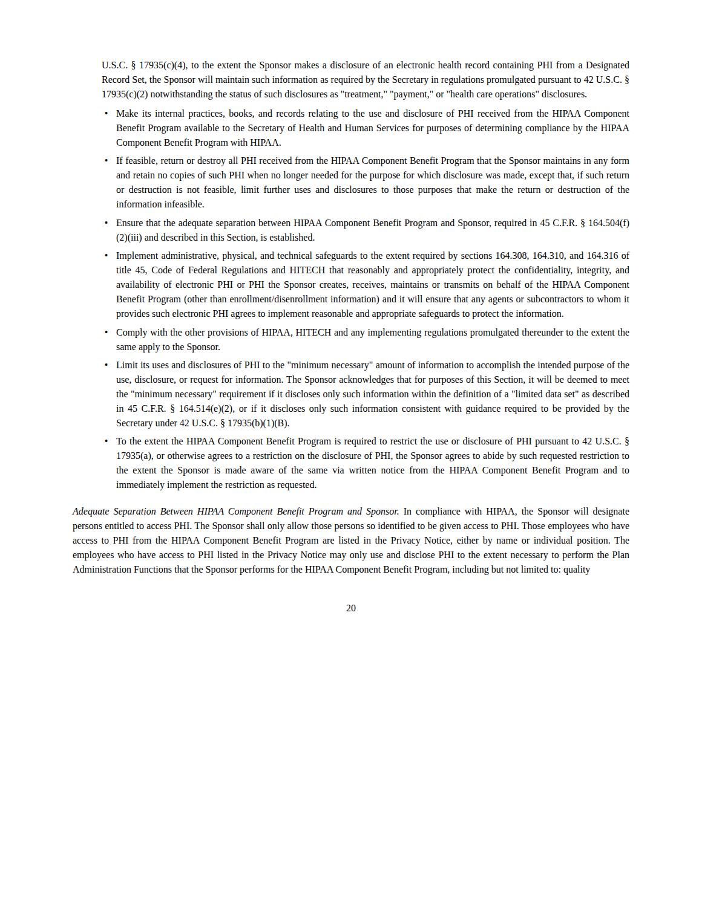U.S.C. § 17935(c)(4), to the extent the Sponsor makes a disclosure of an electronic health record containing PHI from a Designated Record Set, the Sponsor will maintain such information as required by the Secretary in regulations promulgated pursuant to 42 U.S.C. § 17935(c)(2) notwithstanding the status of such disclosures as "treatment," "payment," or "health care operations" disclosures.
Make its internal practices, books, and records relating to the use and disclosure of PHI received from the HIPAA Component Benefit Program available to the Secretary of Health and Human Services for purposes of determining compliance by the HIPAA Component Benefit Program with HIPAA.
If feasible, return or destroy all PHI received from the HIPAA Component Benefit Program that the Sponsor maintains in any form and retain no copies of such PHI when no longer needed for the purpose for which disclosure was made, except that, if such return or destruction is not feasible, limit further uses and disclosures to those purposes that make the return or destruction of the information infeasible.
Ensure that the adequate separation between HIPAA Component Benefit Program and Sponsor, required in 45 C.F.R. § 164.504(f)(2)(iii) and described in this Section, is established.
Implement administrative, physical, and technical safeguards to the extent required by sections 164.308, 164.310, and 164.316 of title 45, Code of Federal Regulations and HITECH that reasonably and appropriately protect the confidentiality, integrity, and availability of electronic PHI or PHI the Sponsor creates, receives, maintains or transmits on behalf of the HIPAA Component Benefit Program (other than enrollment/disenrollment information) and it will ensure that any agents or subcontractors to whom it provides such electronic PHI agrees to implement reasonable and appropriate safeguards to protect the information.
Comply with the other provisions of HIPAA, HITECH and any implementing regulations promulgated thereunder to the extent the same apply to the Sponsor.
Limit its uses and disclosures of PHI to the "minimum necessary" amount of information to accomplish the intended purpose of the use, disclosure, or request for information. The Sponsor acknowledges that for purposes of this Section, it will be deemed to meet the "minimum necessary" requirement if it discloses only such information within the definition of a "limited data set" as described in 45 C.F.R. § 164.514(e)(2), or if it discloses only such information consistent with guidance required to be provided by the Secretary under 42 U.S.C. § 17935(b)(1)(B).
To the extent the HIPAA Component Benefit Program is required to restrict the use or disclosure of PHI pursuant to 42 U.S.C. § 17935(a), or otherwise agrees to a restriction on the disclosure of PHI, the Sponsor agrees to abide by such requested restriction to the extent the Sponsor is made aware of the same via written notice from the HIPAA Component Benefit Program and to immediately implement the restriction as requested.
Adequate Separation Between HIPAA Component Benefit Program and Sponsor. In compliance with HIPAA, the Sponsor will designate persons entitled to access PHI. The Sponsor shall only allow those persons so identified to be given access to PHI. Those employees who have access to PHI from the HIPAA Component Benefit Program are listed in the Privacy Notice, either by name or individual position. The employees who have access to PHI listed in the Privacy Notice may only use and disclose PHI to the extent necessary to perform the Plan Administration Functions that the Sponsor performs for the HIPAA Component Benefit Program, including but not limited to: quality
20